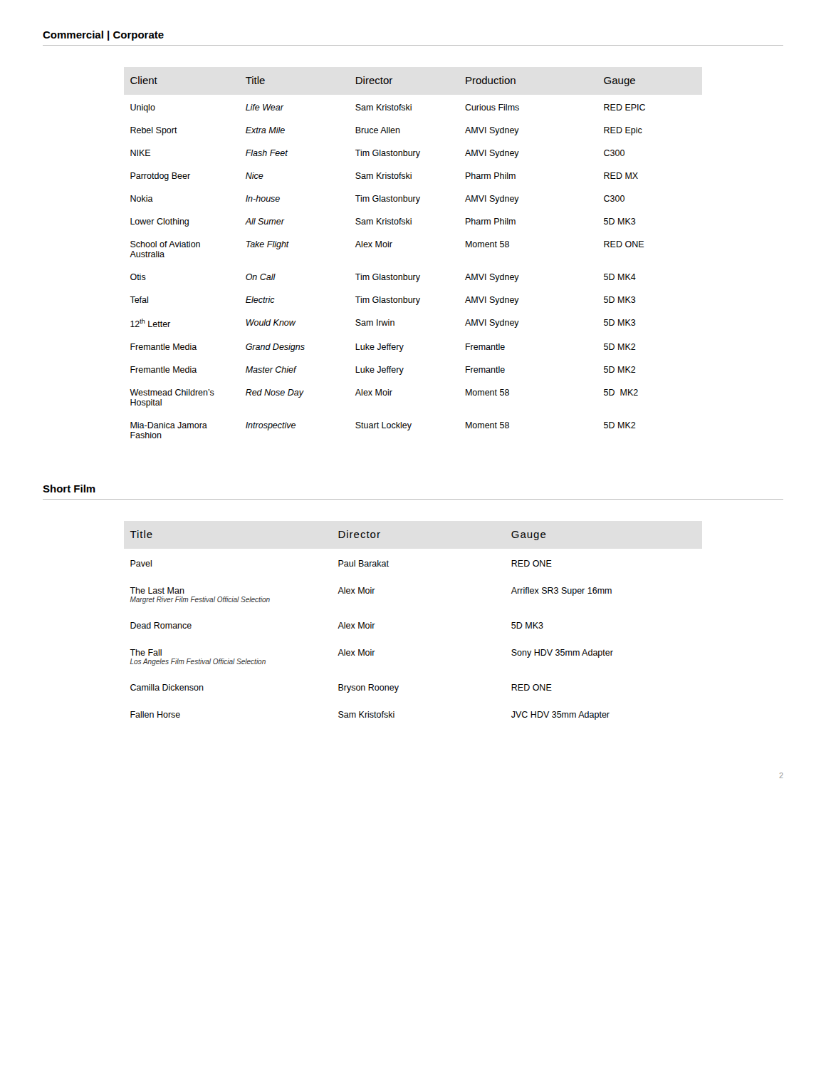Commercial | Corporate
| Client | Title | Director | Production | Gauge |
| --- | --- | --- | --- | --- |
| Uniqlo | Life Wear | Sam Kristofski | Curious Films | RED EPIC |
| Rebel Sport | Extra Mile | Bruce Allen | AMVI Sydney | RED Epic |
| NIKE | Flash Feet | Tim Glastonbury | AMVI Sydney | C300 |
| Parrotdog Beer | Nice | Sam Kristofski | Pharm Philm | RED MX |
| Nokia | In-house | Tim Glastonbury | AMVI Sydney | C300 |
| Lower Clothing | All Sumer | Sam Kristofski | Pharm Philm | 5D MK3 |
| School of Aviation Australia | Take Flight | Alex Moir | Moment 58 | RED ONE |
| Otis | On Call | Tim Glastonbury | AMVI Sydney | 5D MK4 |
| Tefal | Electric | Tim Glastonbury | AMVI Sydney | 5D MK3 |
| 12 th Letter | Would Know | Sam Irwin | AMVI Sydney | 5D MK3 |
| Fremantle Media | Grand Designs | Luke Jeffery | Fremantle | 5D MK2 |
| Fremantle Media | Master Chief | Luke Jeffery | Fremantle | 5D MK2 |
| Westmead Children’s Hospital | Red Nose Day | Alex Moir | Moment 58 | 5D MK2 |
| Mia-Danica Jamora Fashion | Introspective | Stuart Lockley | Moment 58 | 5D MK2 |
Short Film
| Title | Director | Gauge |
| --- | --- | --- |
| Pavel | Paul Barakat | RED ONE |
| The Last Man Margret River Film Festival Official Selection | Alex Moir | Arriflex SR3 Super 16mm |
| Dead Romance | Alex Moir | 5D MK3 |
| The Fall Los Angeles Film Festival Official Selection | Alex Moir | Sony HDV 35mm Adapter |
| Camilla Dickenson | Bryson Rooney | RED ONE |
| Fallen Horse | Sam Kristofski | JVC HDV 35mm Adapter |
2